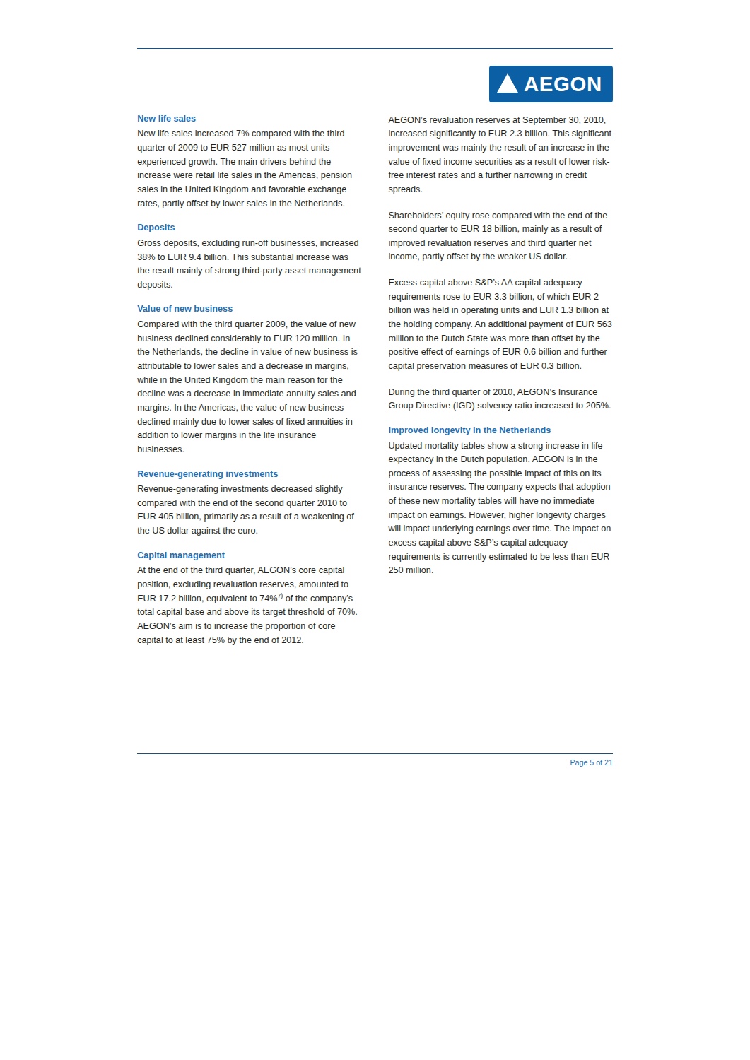AEGON
New life sales
New life sales increased 7% compared with the third quarter of 2009 to EUR 527 million as most units experienced growth. The main drivers behind the increase were retail life sales in the Americas, pension sales in the United Kingdom and favorable exchange rates, partly offset by lower sales in the Netherlands.
Deposits
Gross deposits, excluding run-off businesses, increased 38% to EUR 9.4 billion. This substantial increase was the result mainly of strong third-party asset management deposits.
Value of new business
Compared with the third quarter 2009, the value of new business declined considerably to EUR 120 million. In the Netherlands, the decline in value of new business is attributable to lower sales and a decrease in margins, while in the United Kingdom the main reason for the decline was a decrease in immediate annuity sales and margins. In the Americas, the value of new business declined mainly due to lower sales of fixed annuities in addition to lower margins in the life insurance businesses.
Revenue-generating investments
Revenue-generating investments decreased slightly compared with the end of the second quarter 2010 to EUR 405 billion, primarily as a result of a weakening of the US dollar against the euro.
Capital management
At the end of the third quarter, AEGON’s core capital position, excluding revaluation reserves, amounted to EUR 17.2 billion, equivalent to 74%7) of the company’s total capital base and above its target threshold of 70%. AEGON’s aim is to increase the proportion of core capital to at least 75% by the end of 2012.
AEGON’s revaluation reserves at September 30, 2010, increased significantly to EUR 2.3 billion. This significant improvement was mainly the result of an increase in the value of fixed income securities as a result of lower risk-free interest rates and a further narrowing in credit spreads.
Shareholders’ equity rose compared with the end of the second quarter to EUR 18 billion, mainly as a result of improved revaluation reserves and third quarter net income, partly offset by the weaker US dollar.
Excess capital above S&P’s AA capital adequacy requirements rose to EUR 3.3 billion, of which EUR 2 billion was held in operating units and EUR 1.3 billion at the holding company. An additional payment of EUR 563 million to the Dutch State was more than offset by the positive effect of earnings of EUR 0.6 billion and further capital preservation measures of EUR 0.3 billion.
During the third quarter of 2010, AEGON’s Insurance Group Directive (IGD) solvency ratio increased to 205%.
Improved longevity in the Netherlands
Updated mortality tables show a strong increase in life expectancy in the Dutch population. AEGON is in the process of assessing the possible impact of this on its insurance reserves. The company expects that adoption of these new mortality tables will have no immediate impact on earnings. However, higher longevity charges will impact underlying earnings over time. The impact on excess capital above S&P’s capital adequacy requirements is currently estimated to be less than EUR 250 million.
Page 5 of 21